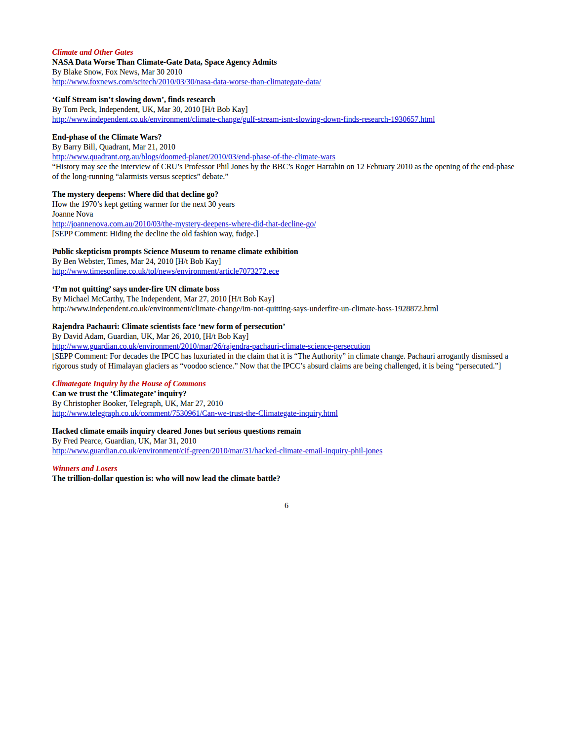Climate and Other Gates
NASA Data Worse Than Climate-Gate Data, Space Agency Admits
By Blake Snow, Fox News, Mar 30 2010
http://www.foxnews.com/scitech/2010/03/30/nasa-data-worse-than-climategate-data/
‘Gulf Stream isn’t slowing down’, finds research
By Tom Peck, Independent, UK, Mar 30, 2010 [H/t Bob Kay]
http://www.independent.co.uk/environment/climate-change/gulf-stream-isnt-slowing-down-finds-research-1930657.html
End-phase of the Climate Wars?
By Barry Bill, Quadrant, Mar 21, 2010
http://www.quadrant.org.au/blogs/doomed-planet/2010/03/end-phase-of-the-climate-wars
“History may see the interview of CRU’s Professor Phil Jones by the BBC’s Roger Harrabin on 12 February 2010 as the opening of the end-phase of the long-running “alarmists versus sceptics” debate.”
The mystery deepens: Where did that decline go?
How the 1970’s kept getting warmer for the next 30 years
Joanne Nova
http://joannenova.com.au/2010/03/the-mystery-deepens-where-did-that-decline-go/
[SEPP Comment: Hiding the decline the old fashion way, fudge.]
Public skepticism prompts Science Museum to rename climate exhibition
By Ben Webster, Times, Mar 24, 2010 [H/t Bob Kay]
http://www.timesonline.co.uk/tol/news/environment/article7073272.ece
‘I’m not quitting’ says under-fire UN climate boss
By Michael McCarthy, The Independent, Mar 27, 2010 [H/t Bob Kay]
http://www.independent.co.uk/environment/climate-change/im-not-quitting-says-underfire-un-climate-boss-1928872.html
Rajendra Pachauri: Climate scientists face ‘new form of persecution’
By David Adam, Guardian, UK, Mar 26, 2010, [H/t Bob Kay]
http://www.guardian.co.uk/environment/2010/mar/26/rajendra-pachauri-climate-science-persecution
[SEPP Comment: For decades the IPCC has luxuriated in the claim that it is “The Authority” in climate change. Pachauri arrogantly dismissed a rigorous study of Himalayan glaciers as “voodoo science.” Now that the IPCC’s absurd claims are being challenged, it is being “persecuted.”]
Climategate Inquiry by the House of Commons
Can we trust the ‘Climategate’ inquiry?
By Christopher Booker, Telegraph, UK, Mar 27, 2010
http://www.telegraph.co.uk/comment/7530961/Can-we-trust-the-Climategate-inquiry.html
Hacked climate emails inquiry cleared Jones but serious questions remain
By Fred Pearce, Guardian, UK, Mar 31, 2010
http://www.guardian.co.uk/environment/cif-green/2010/mar/31/hacked-climate-email-inquiry-phil-jones
Winners and Losers
The trillion-dollar question is: who will now lead the climate battle?
6